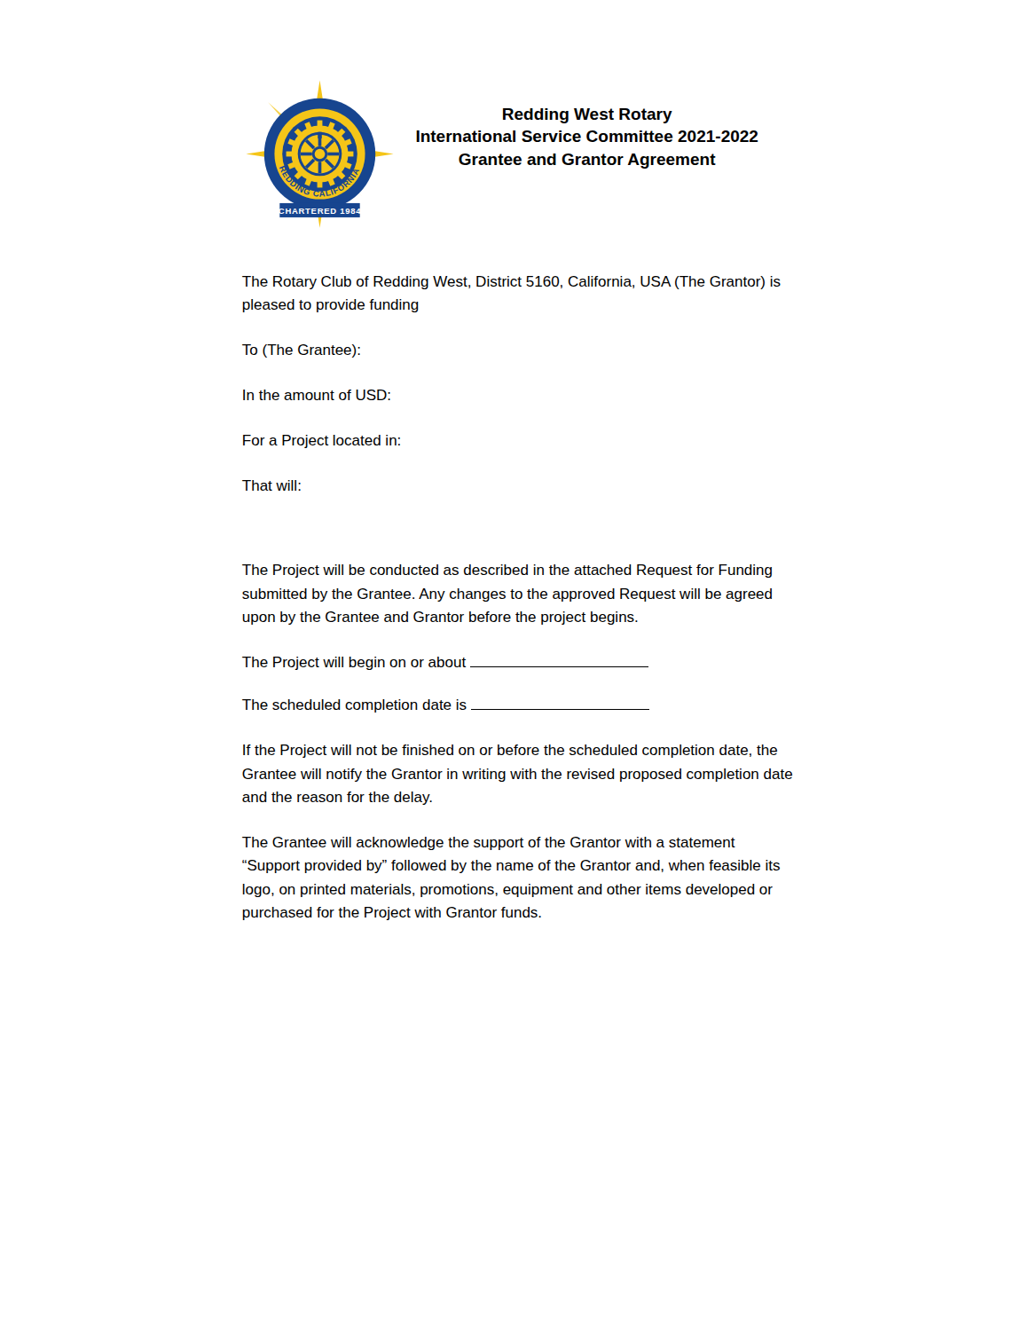Redding West Rotary, Redding California, Chartered 1984 emblem REDDING WEST ROTARY REDDING CALIFORNIA CHARTERED 1984
Redding West Rotary
International Service Committee 2021-2022
Grantee and Grantor Agreement
The Rotary Club of Redding West, District 5160, California, USA (The Grantor) is pleased to provide funding
To (The Grantee):
In the amount of USD:
For a Project located in:
That will:
The Project will be conducted as described in the attached Request for Funding submitted by the Grantee. Any changes to the approved Request will be agreed upon by the Grantee and Grantor before the project begins.
The Project will begin on or about
The scheduled completion date is
If the Project will not be finished on or before the scheduled completion date, the Grantee will notify the Grantor in writing with the revised proposed completion date and the reason for the delay.
The Grantee will acknowledge the support of the Grantor with a statement “Support provided by” followed by the name of the Grantor and, when feasible its logo, on printed materials, promotions, equipment and other items developed or purchased for the Project with Grantor funds.